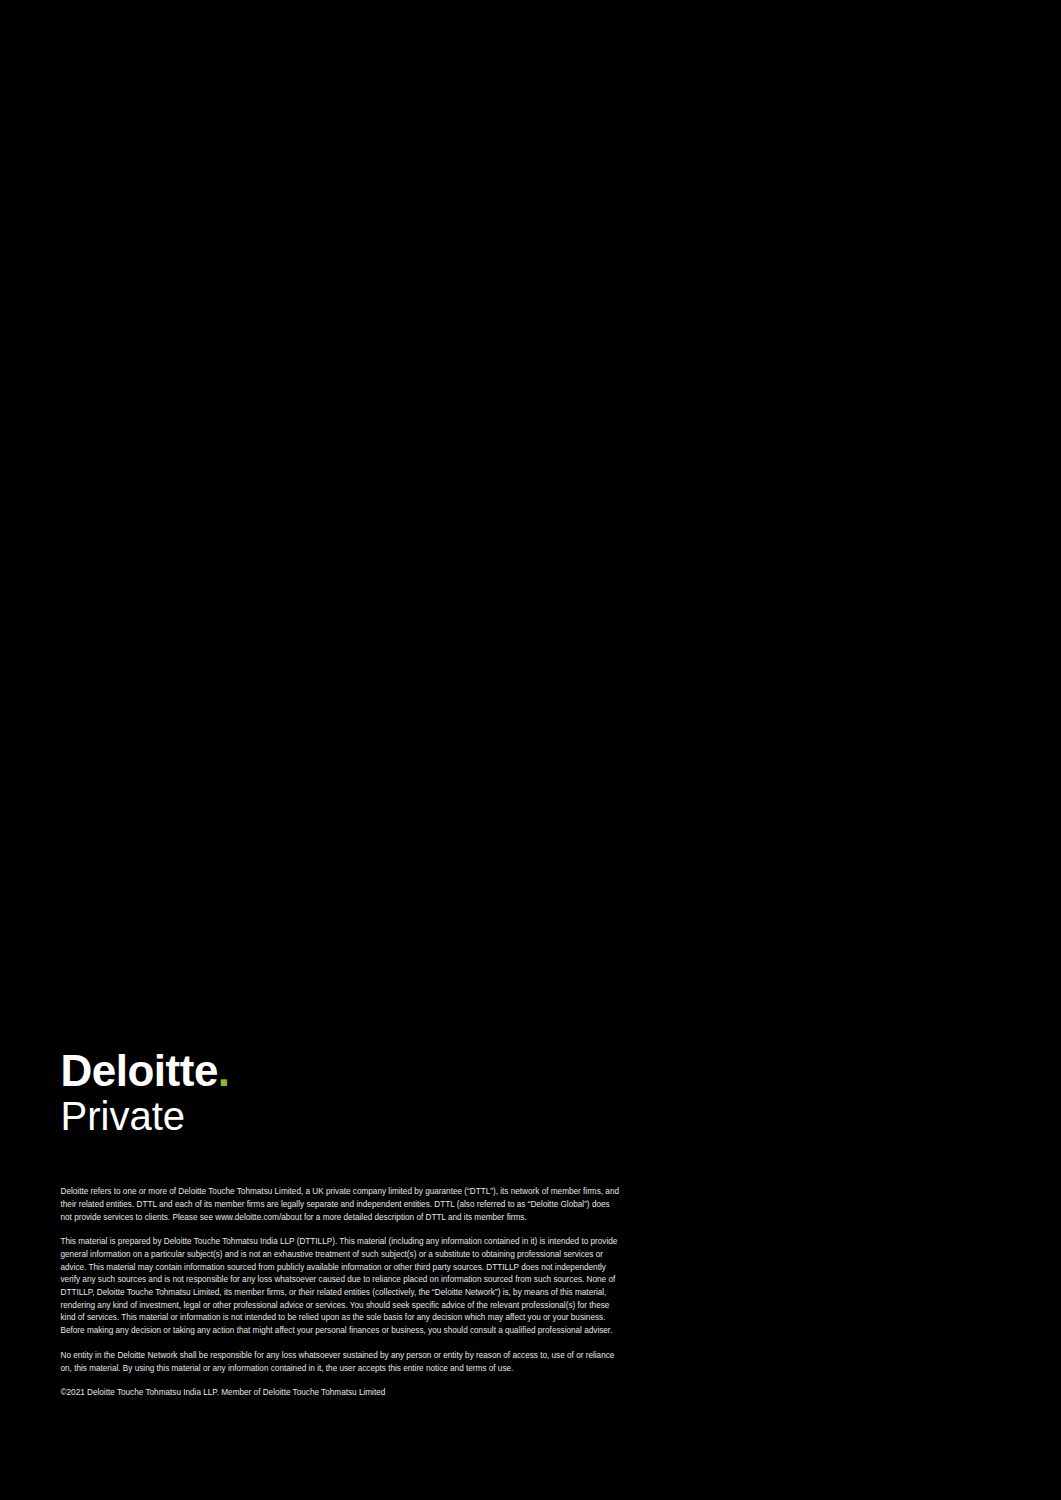Deloitte.
Private
Deloitte refers to one or more of Deloitte Touche Tohmatsu Limited, a UK private company limited by guarantee (“DTTL”), its network of member firms, and their related entities. DTTL and each of its member firms are legally separate and independent entities. DTTL (also referred to as “Deloitte Global”) does not provide services to clients. Please see www.deloitte.com/about for a more detailed description of DTTL and its member firms.
This material is prepared by Deloitte Touche Tohmatsu India LLP (DTTILLP). This material (including any information contained in it) is intended to provide general information on a particular subject(s) and is not an exhaustive treatment of such subject(s) or a substitute to obtaining professional services or advice. This material may contain information sourced from publicly available information or other third party sources. DTTILLP does not independently verify any such sources and is not responsible for any loss whatsoever caused due to reliance placed on information sourced from such sources. None of DTTILLP, Deloitte Touche Tohmatsu Limited, its member firms, or their related entities (collectively, the “Deloitte Network”) is, by means of this material, rendering any kind of investment, legal or other professional advice or services. You should seek specific advice of the relevant professional(s) for these kind of services. This material or information is not intended to be relied upon as the sole basis for any decision which may affect you or your business. Before making any decision or taking any action that might affect your personal finances or business, you should consult a qualified professional adviser.
No entity in the Deloitte Network shall be responsible for any loss whatsoever sustained by any person or entity by reason of access to, use of or reliance on, this material. By using this material or any information contained in it, the user accepts this entire notice and terms of use.
©2021 Deloitte Touche Tohmatsu India LLP. Member of Deloitte Touche Tohmatsu Limited